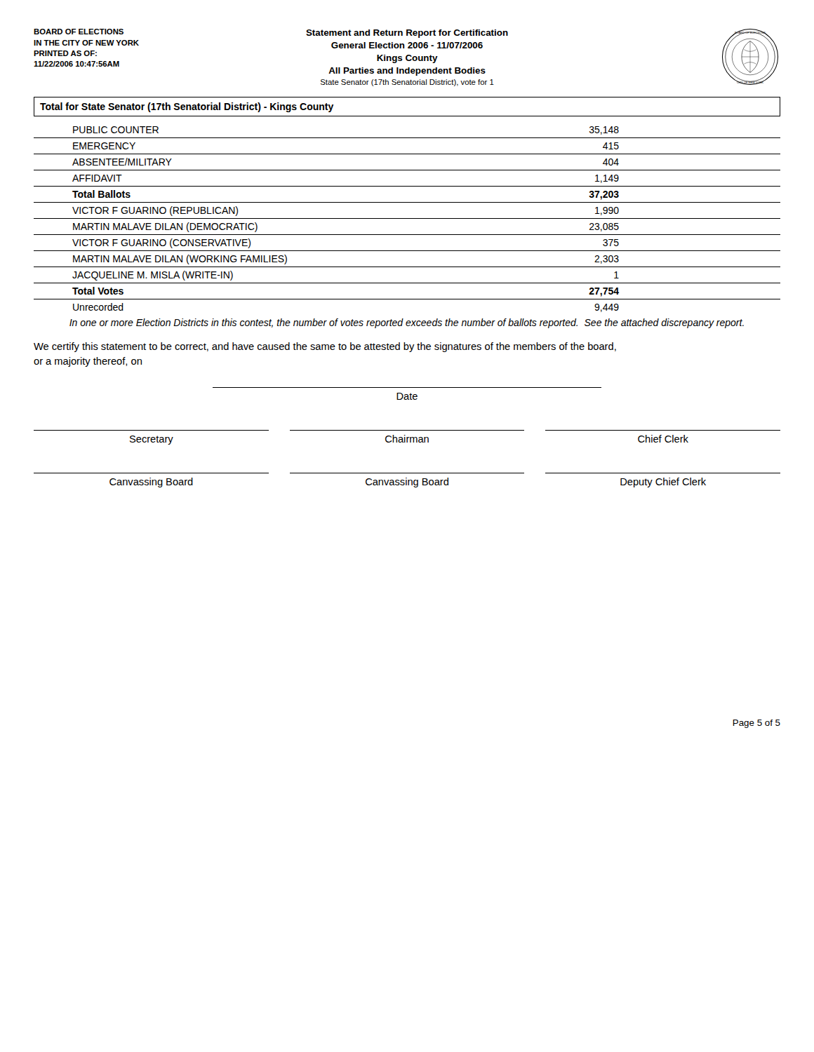BOARD OF ELECTIONS
IN THE CITY OF NEW YORK
PRINTED AS OF:
11/22/2006 10:47:56AM
Statement and Return Report for Certification
General Election 2006 - 11/07/2006
Kings County
All Parties and Independent Bodies
State Senator (17th Senatorial District), vote for 1
BOARD OF ELECTIONS CITY OF NEW YORK
Total for State Senator (17th Senatorial District) - Kings County
| PUBLIC COUNTER | 35,148 |
| EMERGENCY | 415 |
| ABSENTEE/MILITARY | 404 |
| AFFIDAVIT | 1,149 |
| Total Ballots | 37,203 |
| VICTOR F GUARINO (REPUBLICAN) | 1,990 |
| MARTIN MALAVE DILAN (DEMOCRATIC) | 23,085 |
| VICTOR F GUARINO (CONSERVATIVE) | 375 |
| MARTIN MALAVE DILAN (WORKING FAMILIES) | 2,303 |
| JACQUELINE M. MISLA (WRITE-IN) | 1 |
| Total Votes | 27,754 |
| Unrecorded | 9,449 |
In one or more Election Districts in this contest, the number of votes reported exceeds the number of ballots reported. See the attached discrepancy report.
We certify this statement to be correct, and have caused the same to be attested by the signatures of the members of the board,
or a majority thereof, on
Date
Secretary
Chairman
Chief Clerk
Canvassing Board
Canvassing Board
Deputy Chief Clerk
Page 5 of 5